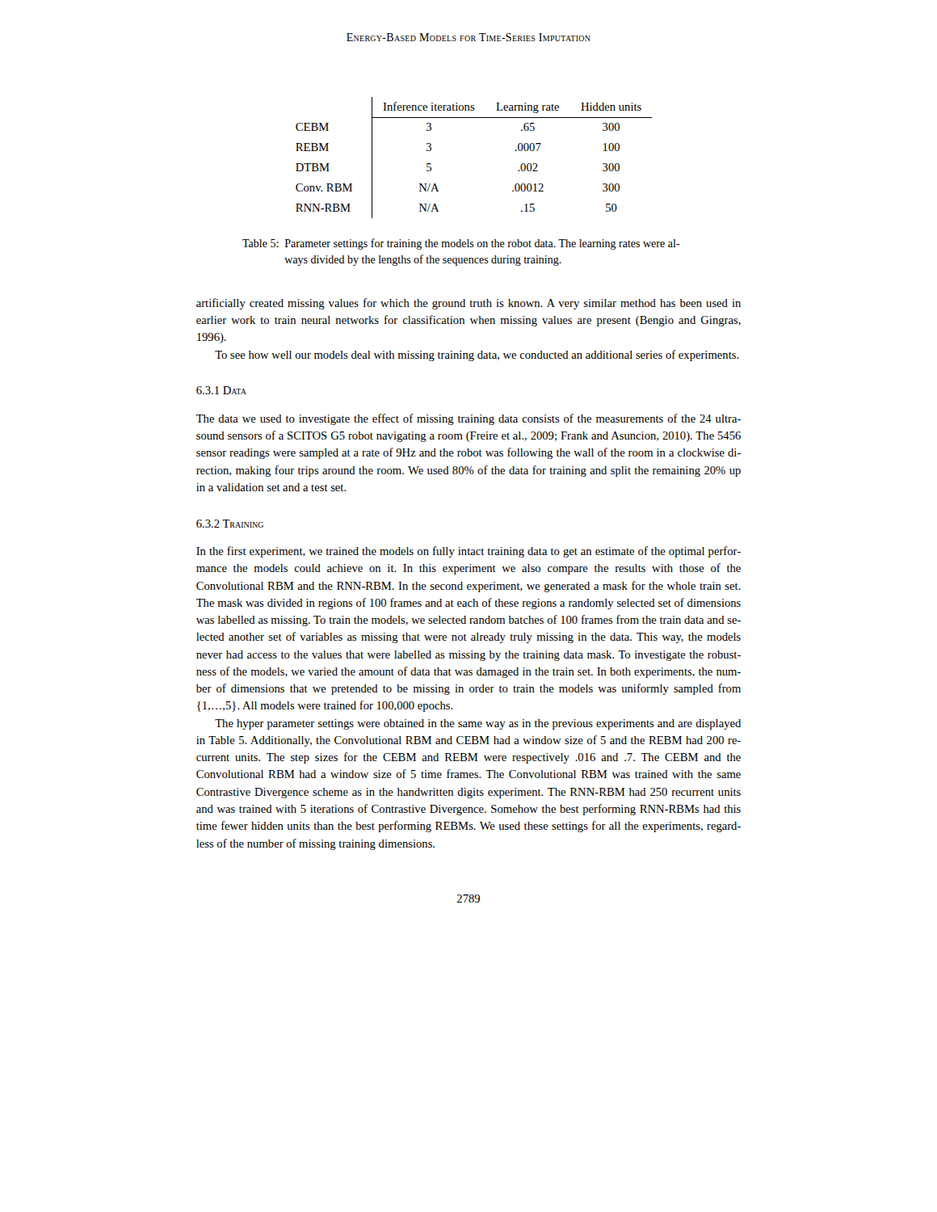Energy-Based Models for Time-Series Imputation
| | Inference iterations | Learning rate | Hidden units |
| --- | --- | --- | --- |
| CEBM | 3 | .65 | 300 |
| REBM | 3 | .0007 | 100 |
| DTBM | 5 | .002 | 300 |
| Conv. RBM | N/A | .00012 | 300 |
| RNN-RBM | N/A | .15 | 50 |
Table 5: Parameter settings for training the models on the robot data. The learning rates were always divided by the lengths of the sequences during training.
artificially created missing values for which the ground truth is known. A very similar method has been used in earlier work to train neural networks for classification when missing values are present (Bengio and Gingras, 1996).
To see how well our models deal with missing training data, we conducted an additional series of experiments.
6.3.1 Data
The data we used to investigate the effect of missing training data consists of the measurements of the 24 ultrasound sensors of a SCITOS G5 robot navigating a room (Freire et al., 2009; Frank and Asuncion, 2010). The 5456 sensor readings were sampled at a rate of 9Hz and the robot was following the wall of the room in a clockwise direction, making four trips around the room. We used 80% of the data for training and split the remaining 20% up in a validation set and a test set.
6.3.2 Training
In the first experiment, we trained the models on fully intact training data to get an estimate of the optimal performance the models could achieve on it. In this experiment we also compare the results with those of the Convolutional RBM and the RNN-RBM. In the second experiment, we generated a mask for the whole train set. The mask was divided in regions of 100 frames and at each of these regions a randomly selected set of dimensions was labelled as missing. To train the models, we selected random batches of 100 frames from the train data and selected another set of variables as missing that were not already truly missing in the data. This way, the models never had access to the values that were labelled as missing by the training data mask. To investigate the robustness of the models, we varied the amount of data that was damaged in the train set. In both experiments, the number of dimensions that we pretended to be missing in order to train the models was uniformly sampled from {1,…,5}. All models were trained for 100,000 epochs.
The hyper parameter settings were obtained in the same way as in the previous experiments and are displayed in Table 5. Additionally, the Convolutional RBM and CEBM had a window size of 5 and the REBM had 200 recurrent units. The step sizes for the CEBM and REBM were respectively .016 and .7. The CEBM and the Convolutional RBM had a window size of 5 time frames. The Convolutional RBM was trained with the same Contrastive Divergence scheme as in the handwritten digits experiment. The RNN-RBM had 250 recurrent units and was trained with 5 iterations of Contrastive Divergence. Somehow the best performing RNN-RBMs had this time fewer hidden units than the best performing REBMs. We used these settings for all the experiments, regardless of the number of missing training dimensions.
2789